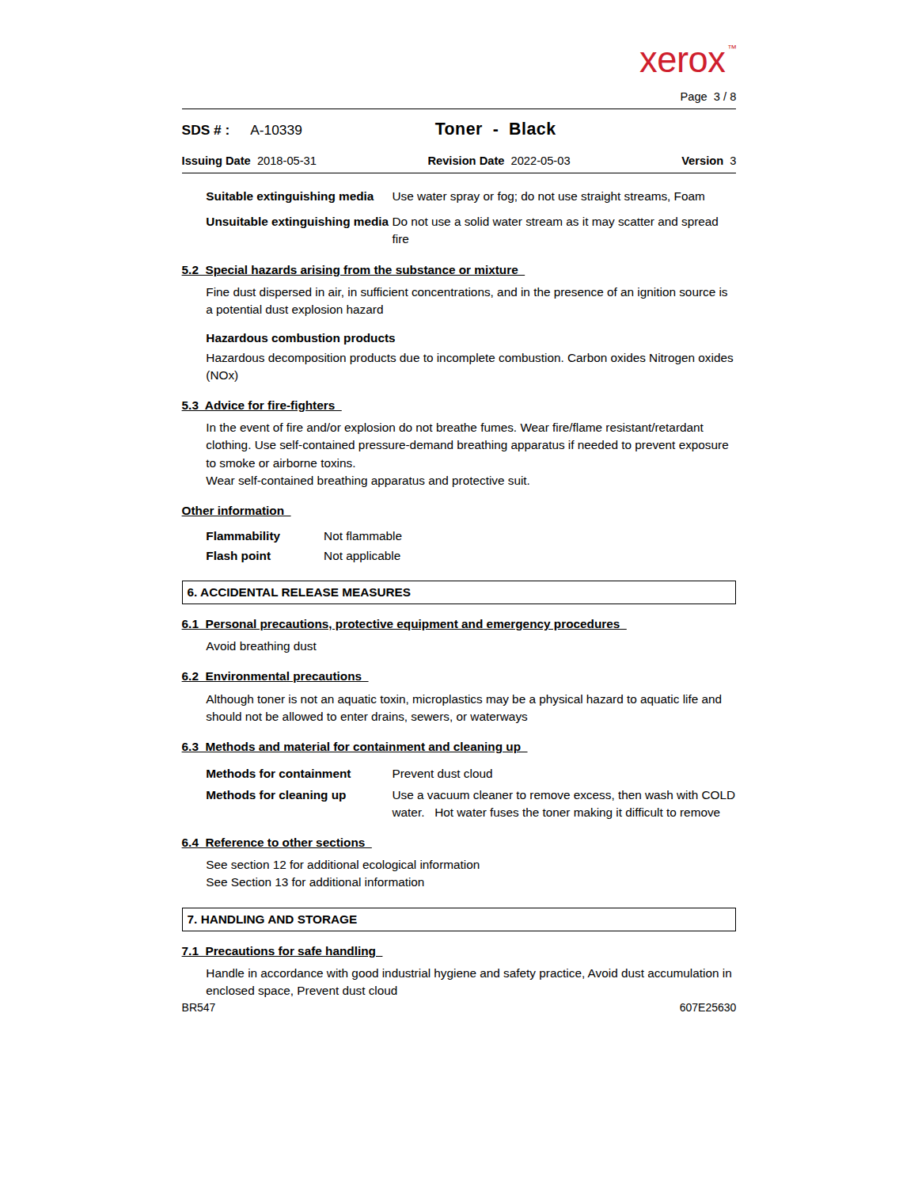xerox™
Page 3 / 8
SDS # : A-10339 Toner - Black
Issuing Date 2018-05-31 Revision Date 2022-05-03 Version 3
Suitable extinguishing media
Use water spray or fog; do not use straight streams, Foam
Unsuitable extinguishing media
Do not use a solid water stream as it may scatter and spread fire
5.2 Special hazards arising from the substance or mixture
Fine dust dispersed in air, in sufficient concentrations, and in the presence of an ignition source is a potential dust explosion hazard
Hazardous combustion products
Hazardous decomposition products due to incomplete combustion. Carbon oxides Nitrogen oxides (NOx)
5.3 Advice for fire-fighters
In the event of fire and/or explosion do not breathe fumes. Wear fire/flame resistant/retardant clothing. Use self-contained pressure-demand breathing apparatus if needed to prevent exposure to smoke or airborne toxins.
Wear self-contained breathing apparatus and protective suit.
Other information
Flammability
Not flammable
Flash point
Not applicable
6. ACCIDENTAL RELEASE MEASURES
6.1 Personal precautions, protective equipment and emergency procedures
Avoid breathing dust
6.2 Environmental precautions
Although toner is not an aquatic toxin, microplastics may be a physical hazard to aquatic life and should not be allowed to enter drains, sewers, or waterways
6.3 Methods and material for containment and cleaning up
Methods for containment
Prevent dust cloud
Methods for cleaning up
Use a vacuum cleaner to remove excess, then wash with COLD water. Hot water fuses the toner making it difficult to remove
6.4 Reference to other sections
See section 12 for additional ecological information
See Section 13 for additional information
7. HANDLING AND STORAGE
7.1 Precautions for safe handling
Handle in accordance with good industrial hygiene and safety practice, Avoid dust accumulation in enclosed space, Prevent dust cloud
BR547
607E25630